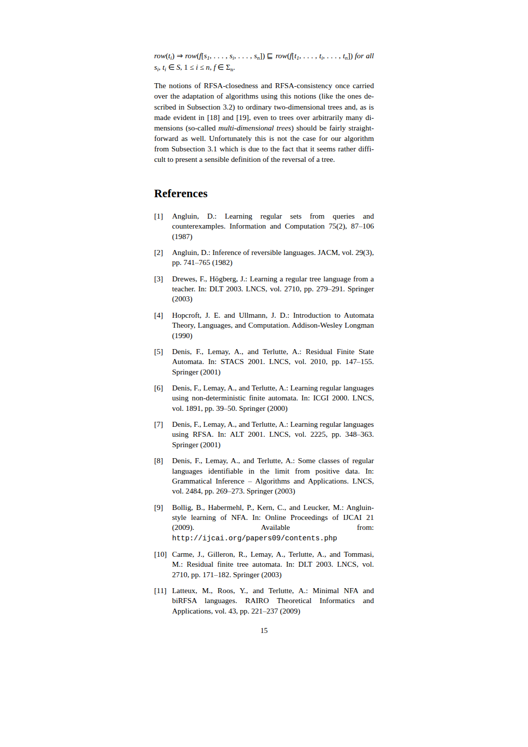row(ti) ⇒ row(f[s1, . . . , si, . . . , sn]) ⊑ row(f[t1, . . . , ti, . . . , tn]) for all si, ti ∈ S, 1 ≤ i ≤ n, f ∈ Σn.
The notions of RFSA-closedness and RFSA-consistency once carried over the adaptation of algorithms using this notions (like the ones described in Subsection 3.2) to ordinary two-dimensional trees and, as is made evident in [18] and [19], even to trees over arbitrarily many dimensions (so-called multi-dimensional trees) should be fairly straightforward as well. Unfortunately this is not the case for our algorithm from Subsection 3.1 which is due to the fact that it seems rather difficult to present a sensible definition of the reversal of a tree.
References
[1] Angluin, D.: Learning regular sets from queries and counterexamples. Information and Computation 75(2), 87–106 (1987)
[2] Angluin, D.: Inference of reversible languages. JACM, vol. 29(3), pp. 741–765 (1982)
[3] Drewes, F., Högberg, J.: Learning a regular tree language from a teacher. In: DLT 2003. LNCS, vol. 2710, pp. 279–291. Springer (2003)
[4] Hopcroft, J. E. and Ullmann, J. D.: Introduction to Automata Theory, Languages, and Computation. Addison-Wesley Longman (1990)
[5] Denis, F., Lemay, A., and Terlutte, A.: Residual Finite State Automata. In: STACS 2001. LNCS, vol. 2010, pp. 147–155. Springer (2001)
[6] Denis, F., Lemay, A., and Terlutte, A.: Learning regular languages using non-deterministic finite automata. In: ICGI 2000. LNCS, vol. 1891, pp. 39–50. Springer (2000)
[7] Denis, F., Lemay, A., and Terlutte, A.: Learning regular languages using RFSA. In: ALT 2001. LNCS, vol. 2225, pp. 348–363. Springer (2001)
[8] Denis, F., Lemay, A., and Terlutte, A.: Some classes of regular languages identifiable in the limit from positive data. In: Grammatical Inference – Algorithms and Applications. LNCS, vol. 2484, pp. 269–273. Springer (2003)
[9] Bollig, B., Habermehl, P., Kern, C., and Leucker, M.: Angluin-style learning of NFA. In: Online Proceedings of IJCAI 21 (2009). Available from: http://ijcai.org/papers09/contents.php
[10] Carme, J., Gilleron, R., Lemay, A., Terlutte, A., and Tommasi, M.: Residual finite tree automata. In: DLT 2003. LNCS, vol. 2710, pp. 171–182. Springer (2003)
[11] Latteux, M., Roos, Y., and Terlutte, A.: Minimal NFA and biRFSA languages. RAIRO Theoretical Informatics and Applications, vol. 43, pp. 221–237 (2009)
15